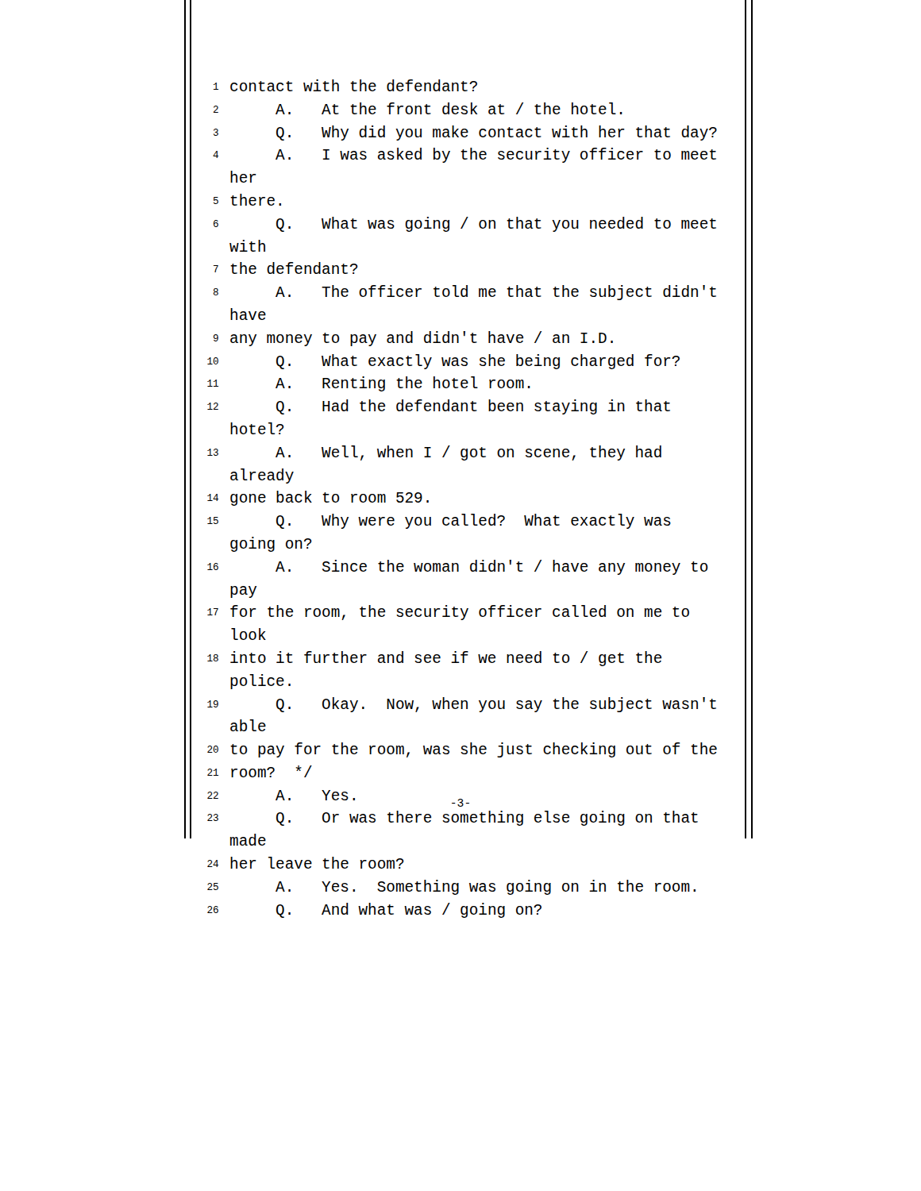contact with the defendant?
A. At the front desk at / the hotel.
Q. Why did you make contact with her that day?
A. I was asked by the security officer to meet her
there.
Q. What was going / on that you needed to meet with
the defendant?
A. The officer told me that the subject didn't have
any money to pay and didn't have / an I.D.
Q. What exactly was she being charged for?
A. Renting the hotel room.
Q. Had the defendant been staying in that hotel?
A. Well, when I / got on scene, they had already
gone back to room 529.
Q. Why were you called? What exactly was going on?
A. Since the woman didn't / have any money to pay
for the room, the security officer called on me to look
into it further and see if we need to / get the police.
Q. Okay. Now, when you say the subject wasn't able
to pay for the room, was she just checking out of the
room? */
A. Yes.
Q. Or was there something else going on that made
her leave the room?
A. Yes. Something was going on in the room.
Q. And what was / going on?
-3-